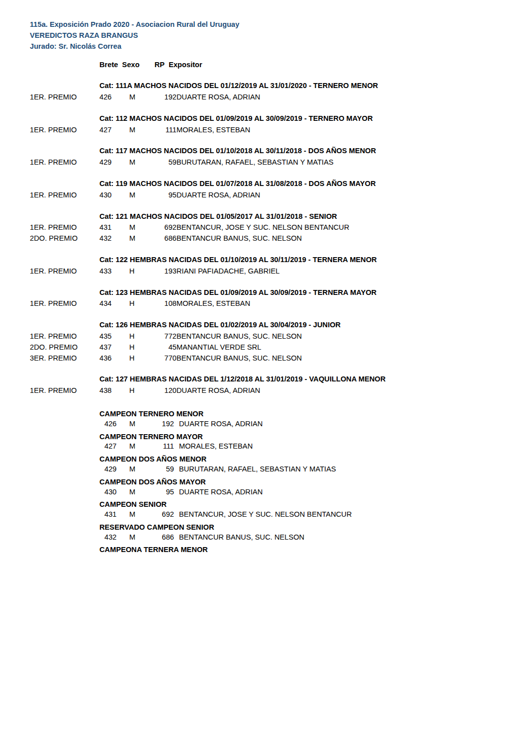115a. Exposición Prado 2020 - Asociacion Rural del Uruguay
VEREDICTOS RAZA BRANGUS
Jurado: Sr. Nicolás Correa
Brete Sexo RP Expositor
Cat: 111A MACHOS NACIDOS DEL 01/12/2019 AL 31/01/2020 - TERNERO MENOR
| 1ER. PREMIO | 426 | M | 192 | DUARTE ROSA, ADRIAN |
Cat: 112 MACHOS NACIDOS DEL 01/09/2019 AL 30/09/2019 - TERNERO MAYOR
| 1ER. PREMIO | 427 | M | 111 | MORALES, ESTEBAN |
Cat: 117 MACHOS NACIDOS DEL 01/10/2018 AL 30/11/2018 - DOS AÑOS MENOR
| 1ER. PREMIO | 429 | M | 59 | BURUTARAN, RAFAEL, SEBASTIAN Y MATIAS |
Cat: 119 MACHOS NACIDOS DEL 01/07/2018 AL 31/08/2018 - DOS AÑOS MAYOR
| 1ER. PREMIO | 430 | M | 95 | DUARTE ROSA, ADRIAN |
Cat: 121 MACHOS NACIDOS DEL 01/05/2017 AL 31/01/2018 - SENIOR
| 1ER. PREMIO | 431 | M | 692 | BENTANCUR, JOSE Y SUC. NELSON BENTANCUR |
| 2DO. PREMIO | 432 | M | 686 | BENTANCUR BANUS, SUC. NELSON |
Cat: 122 HEMBRAS NACIDAS DEL 01/10/2019 AL 30/11/2019 - TERNERA MENOR
| 1ER. PREMIO | 433 | H | 193 | RIANI PAFIADACHE, GABRIEL |
Cat: 123 HEMBRAS NACIDAS DEL 01/09/2019 AL 30/09/2019 - TERNERA MAYOR
| 1ER. PREMIO | 434 | H | 108 | MORALES, ESTEBAN |
Cat: 126 HEMBRAS NACIDAS DEL 01/02/2019 AL 30/04/2019 - JUNIOR
| 1ER. PREMIO | 435 | H | 772 | BENTANCUR BANUS, SUC. NELSON |
| 2DO. PREMIO | 437 | H | 45 | MANANTIAL VERDE SRL |
| 3ER. PREMIO | 436 | H | 770 | BENTANCUR BANUS, SUC. NELSON |
Cat: 127 HEMBRAS NACIDAS DEL 1/12/2018 AL 31/01/2019 - VAQUILLONA MENOR
| 1ER. PREMIO | 438 | H | 120 | DUARTE ROSA, ADRIAN |
CAMPEON TERNERO MENOR
426 M 192 DUARTE ROSA, ADRIAN
CAMPEON TERNERO MAYOR
427 M 111 MORALES, ESTEBAN
CAMPEON DOS AÑOS MENOR
429 M 59 BURUTARAN, RAFAEL, SEBASTIAN Y MATIAS
CAMPEON DOS AÑOS MAYOR
430 M 95 DUARTE ROSA, ADRIAN
CAMPEON SENIOR
431 M 692 BENTANCUR, JOSE Y SUC. NELSON BENTANCUR
RESERVADO CAMPEON SENIOR
432 M 686 BENTANCUR BANUS, SUC. NELSON
CAMPEONA TERNERA MENOR